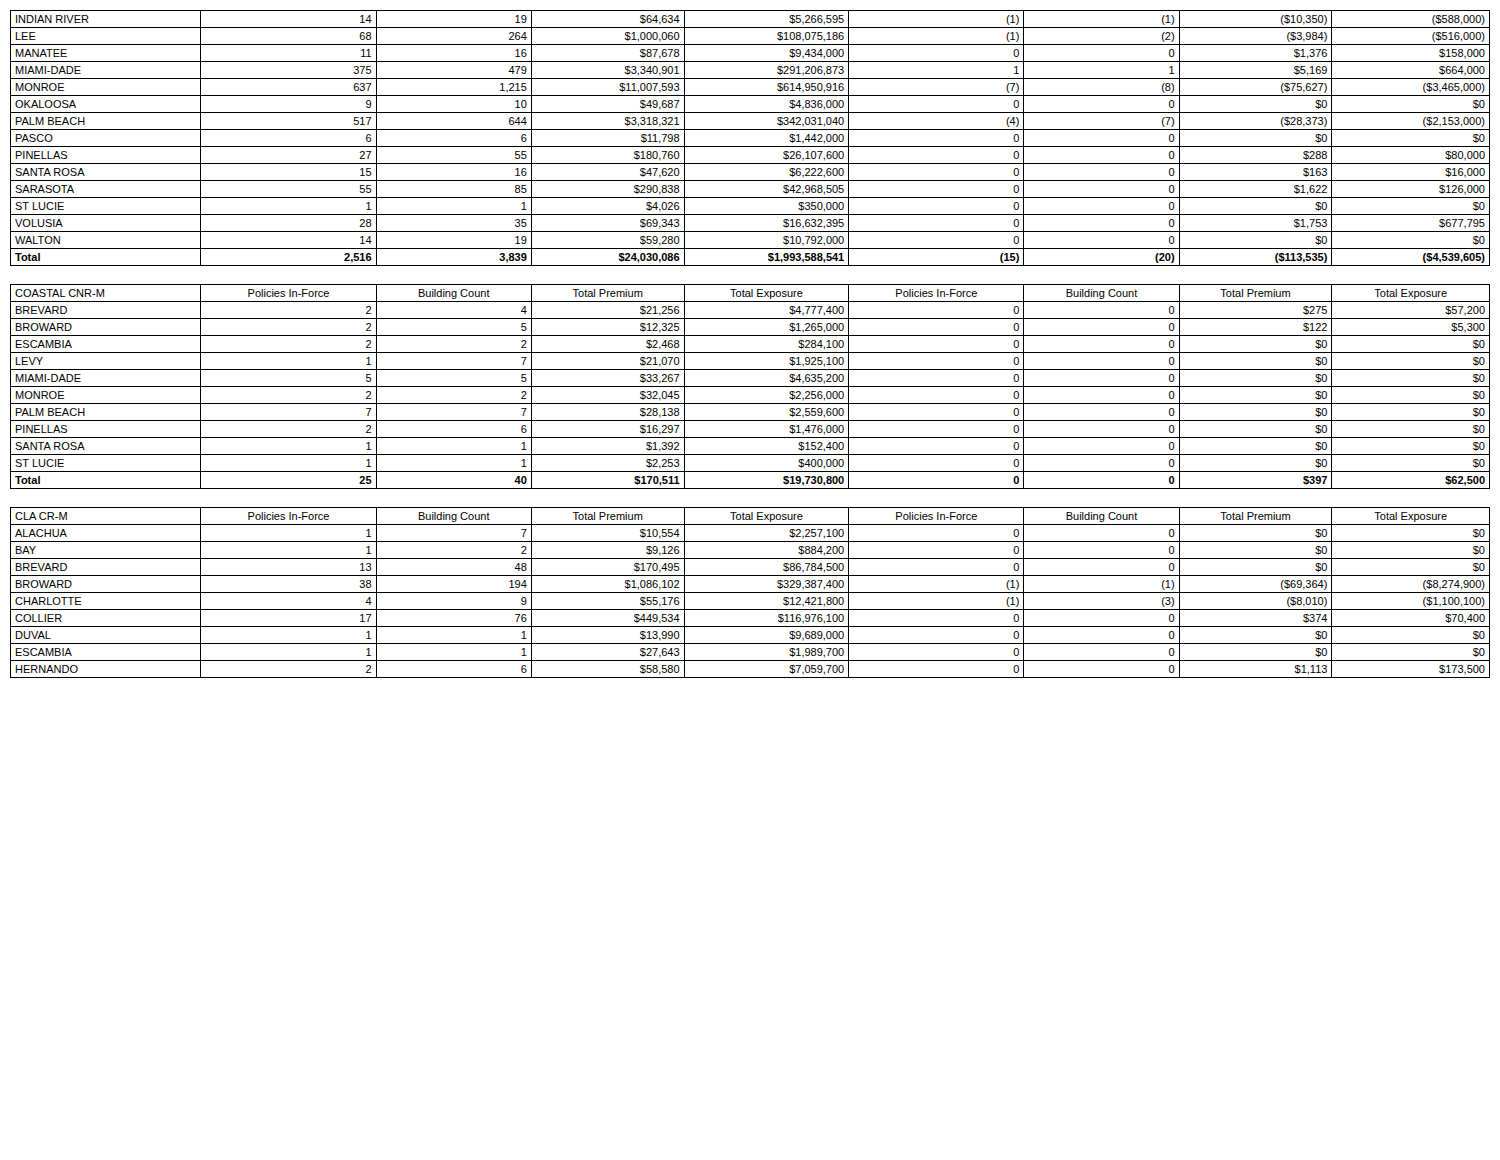| INDIAN RIVER | 14 | 19 | $64,634 | $5,266,595 | (1) | (1) | ($10,350) | ($588,000) |
| LEE | 68 | 264 | $1,000,060 | $108,075,186 | (1) | (2) | ($3,984) | ($516,000) |
| MANATEE | 11 | 16 | $87,678 | $9,434,000 | 0 | 0 | $1,376 | $158,000 |
| MIAMI-DADE | 375 | 479 | $3,340,901 | $291,206,873 | 1 | 1 | $5,169 | $664,000 |
| MONROE | 637 | 1,215 | $11,007,593 | $614,950,916 | (7) | (8) | ($75,627) | ($3,465,000) |
| OKALOOSA | 9 | 10 | $49,687 | $4,836,000 | 0 | 0 | $0 | $0 |
| PALM BEACH | 517 | 644 | $3,318,321 | $342,031,040 | (4) | (7) | ($28,373) | ($2,153,000) |
| PASCO | 6 | 6 | $11,798 | $1,442,000 | 0 | 0 | $0 | $0 |
| PINELLAS | 27 | 55 | $180,760 | $26,107,600 | 0 | 0 | $288 | $80,000 |
| SANTA ROSA | 15 | 16 | $47,620 | $6,222,600 | 0 | 0 | $163 | $16,000 |
| SARASOTA | 55 | 85 | $290,838 | $42,968,505 | 0 | 0 | $1,622 | $126,000 |
| ST LUCIE | 1 | 1 | $4,026 | $350,000 | 0 | 0 | $0 | $0 |
| VOLUSIA | 28 | 35 | $69,343 | $16,632,395 | 0 | 0 | $1,753 | $677,795 |
| WALTON | 14 | 19 | $59,280 | $10,792,000 | 0 | 0 | $0 | $0 |
| Total | 2,516 | 3,839 | $24,030,086 | $1,993,588,541 | (15) | (20) | ($113,535) | ($4,539,605) |
| COASTAL CNR-M | Policies In-Force | Building Count | Total Premium | Total Exposure | Policies In-Force | Building Count | Total Premium | Total Exposure |
| BREVARD | 2 | 4 | $21,256 | $4,777,400 | 0 | 0 | $275 | $57,200 |
| BROWARD | 2 | 5 | $12,325 | $1,265,000 | 0 | 0 | $122 | $5,300 |
| ESCAMBIA | 2 | 2 | $2,468 | $284,100 | 0 | 0 | $0 | $0 |
| LEVY | 1 | 7 | $21,070 | $1,925,100 | 0 | 0 | $0 | $0 |
| MIAMI-DADE | 5 | 5 | $33,267 | $4,635,200 | 0 | 0 | $0 | $0 |
| MONROE | 2 | 2 | $32,045 | $2,256,000 | 0 | 0 | $0 | $0 |
| PALM BEACH | 7 | 7 | $28,138 | $2,559,600 | 0 | 0 | $0 | $0 |
| PINELLAS | 2 | 6 | $16,297 | $1,476,000 | 0 | 0 | $0 | $0 |
| SANTA ROSA | 1 | 1 | $1,392 | $152,400 | 0 | 0 | $0 | $0 |
| ST LUCIE | 1 | 1 | $2,253 | $400,000 | 0 | 0 | $0 | $0 |
| Total | 25 | 40 | $170,511 | $19,730,800 | 0 | 0 | $397 | $62,500 |
| CLA CR-M | Policies In-Force | Building Count | Total Premium | Total Exposure | Policies In-Force | Building Count | Total Premium | Total Exposure |
| ALACHUA | 1 | 7 | $10,554 | $2,257,100 | 0 | 0 | $0 | $0 |
| BAY | 1 | 2 | $9,126 | $884,200 | 0 | 0 | $0 | $0 |
| BREVARD | 13 | 48 | $170,495 | $86,784,500 | 0 | 0 | $0 | $0 |
| BROWARD | 38 | 194 | $1,086,102 | $329,387,400 | (1) | (1) | ($69,364) | ($8,274,900) |
| CHARLOTTE | 4 | 9 | $55,176 | $12,421,800 | (1) | (3) | ($8,010) | ($1,100,100) |
| COLLIER | 17 | 76 | $449,534 | $116,976,100 | 0 | 0 | $374 | $70,400 |
| DUVAL | 1 | 1 | $13,990 | $9,689,000 | 0 | 0 | $0 | $0 |
| ESCAMBIA | 1 | 1 | $27,643 | $1,989,700 | 0 | 0 | $0 | $0 |
| HERNANDO | 2 | 6 | $58,580 | $7,059,700 | 0 | 0 | $1,113 | $173,500 |